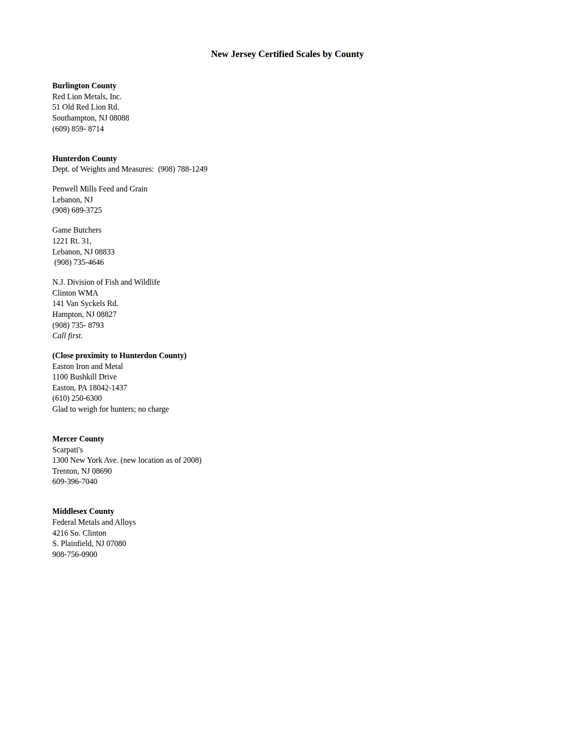New Jersey Certified Scales by County
Burlington County
Red Lion Metals, Inc.
51 Old Red Lion Rd.
Southampton, NJ 08088
(609) 859- 8714
Hunterdon County
Dept. of Weights and Measures: (908) 788-1249
Penwell Mills Feed and Grain
Lebanon, NJ
(908) 689-3725
Game Butchers
1221 Rt. 31,
Lebanon, NJ 08833
(908) 735-4646
N.J. Division of Fish and Wildlife
Clinton WMA
141 Van Syckels Rd.
Hampton, NJ 08827
(908) 735- 8793
Call first.
(Close proximity to Hunterdon County)
Easton Iron and Metal
1100 Bushkill Drive
Easton, PA 18042-1437
(610) 250-6300
Glad to weigh for hunters; no charge
Mercer County
Scarpati's
1300 New York Ave. (new location as of 2008)
Trenton, NJ 08690
609-396-7040
Middlesex County
Federal Metals and Alloys
4216 So. Clinton
S. Plainfield, NJ 07080
908-756-0900